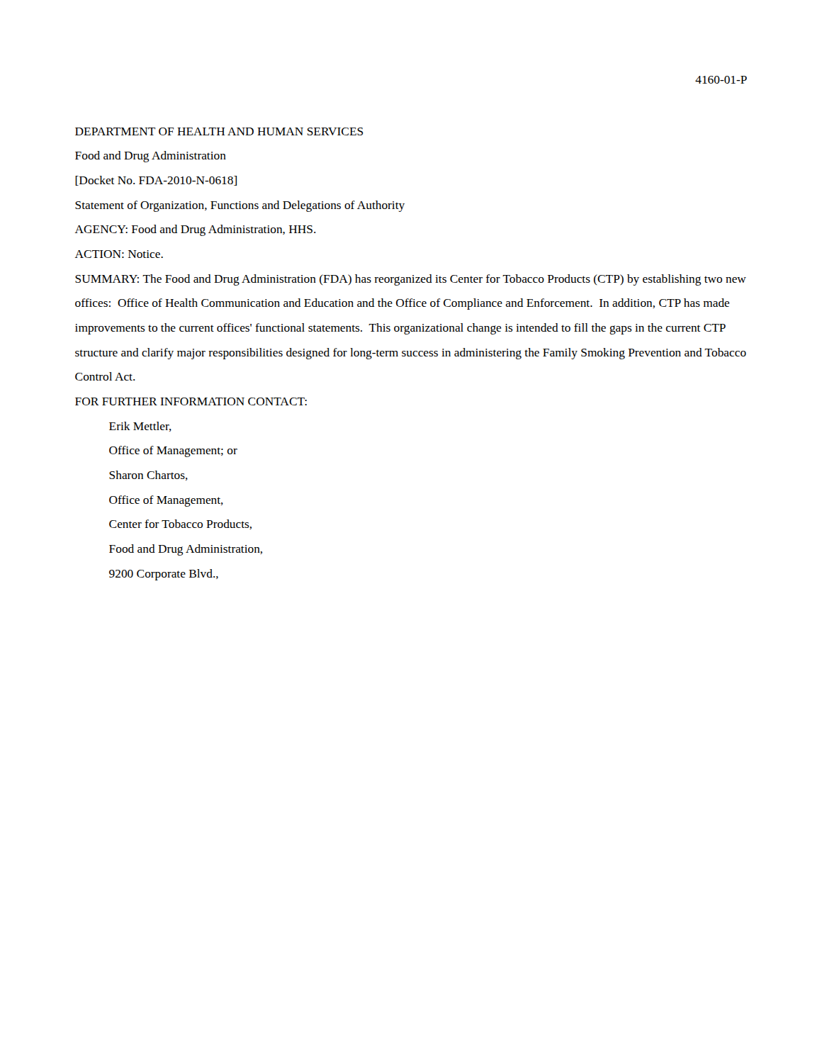4160-01-P
DEPARTMENT OF HEALTH AND HUMAN SERVICES
Food and Drug Administration
[Docket No. FDA-2010-N-0618]
Statement of Organization, Functions and Delegations of Authority
AGENCY: Food and Drug Administration, HHS.
ACTION: Notice.
SUMMARY: The Food and Drug Administration (FDA) has reorganized its Center for Tobacco Products (CTP) by establishing two new offices: Office of Health Communication and Education and the Office of Compliance and Enforcement. In addition, CTP has made improvements to the current offices' functional statements. This organizational change is intended to fill the gaps in the current CTP structure and clarify major responsibilities designed for long-term success in administering the Family Smoking Prevention and Tobacco Control Act.
FOR FURTHER INFORMATION CONTACT:
Erik Mettler,
Office of Management; or
Sharon Chartos,
Office of Management,
Center for Tobacco Products,
Food and Drug Administration,
9200 Corporate Blvd.,